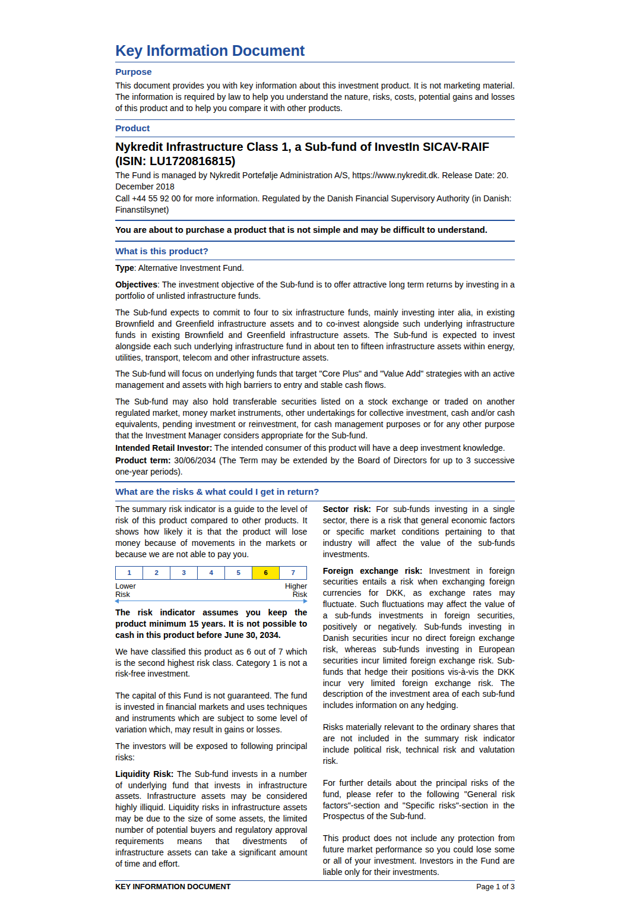Key Information Document
Purpose
This document provides you with key information about this investment product. It is not marketing material. The information is required by law to help you understand the nature, risks, costs, potential gains and losses of this product and to help you compare it with other products.
Product
Nykredit Infrastructure Class 1, a Sub-fund of InvestIn SICAV-RAIF (ISIN: LU1720816815)
The Fund is managed by Nykredit Portefølje Administration A/S, https://www.nykredit.dk. Release Date: 20. December 2018
Call +44 55 92 00 for more information. Regulated by the Danish Financial Supervisory Authority (in Danish: Finanstilsynet)
You are about to purchase a product that is not simple and may be difficult to understand.
What is this product?
Type: Alternative Investment Fund.
Objectives: The investment objective of the Sub-fund is to offer attractive long term returns by investing in a portfolio of unlisted infrastructure funds.
The Sub-fund expects to commit to four to six infrastructure funds, mainly investing inter alia, in existing Brownfield and Greenfield infrastructure assets and to co-invest alongside such underlying infrastructure funds in existing Brownfield and Greenfield infrastructure assets. The Sub-fund is expected to invest alongside each such underlying infrastructure fund in about ten to fifteen infrastructure assets within energy, utilities, transport, telecom and other infrastructure assets.
The Sub-fund will focus on underlying funds that target "Core Plus" and "Value Add" strategies with an active management and assets with high barriers to entry and stable cash flows.
The Sub-fund may also hold transferable securities listed on a stock exchange or traded on another regulated market, money market instruments, other undertakings for collective investment, cash and/or cash equivalents, pending investment or reinvestment, for cash management purposes or for any other purpose that the Investment Manager considers appropriate for the Sub-fund.
Intended Retail Investor: The intended consumer of this product will have a deep investment knowledge.
Product term: 30/06/2034 (The Term may be extended by the Board of Directors for up to 3 successive one-year periods).
What are the risks & what could I get in return?
The summary risk indicator is a guide to the level of risk of this product compared to other products. It shows how likely it is that the product will lose money because of movements in the markets or because we are not able to pay you.
1
2
3
4
5
6
7
Lower
Risk
Higher
Risk
The risk indicator assumes you keep the product minimum 15 years. It is not possible to cash in this product before June 30, 2034.
We have classified this product as 6 out of 7 which is the second highest risk class. Category 1 is not a risk-free investment.
The capital of this Fund is not guaranteed. The fund is invested in financial markets and uses techniques and instruments which are subject to some level of variation which, may result in gains or losses.
The investors will be exposed to following principal risks:
Liquidity Risk: The Sub-fund invests in a number of underlying fund that invests in infrastructure assets. Infrastructure assets may be considered highly illiquid. Liquidity risks in infrastructure assets may be due to the size of some assets, the limited number of potential buyers and regulatory approval requirements means that divestments of infrastructure assets can take a significant amount of time and effort.
Sector risk: For sub-funds investing in a single sector, there is a risk that general economic factors or specific market conditions pertaining to that industry will affect the value of the sub-funds investments.
Foreign exchange risk: Investment in foreign securities entails a risk when exchanging foreign currencies for DKK, as exchange rates may fluctuate. Such fluctuations may affect the value of a sub-funds investments in foreign securities, positively or negatively. Sub-funds investing in Danish securities incur no direct foreign exchange risk, whereas sub-funds investing in European securities incur limited foreign exchange risk. Sub-funds that hedge their positions vis-à-vis the DKK incur very limited foreign exchange risk. The description of the investment area of each sub-fund includes information on any hedging.
Risks materially relevant to the ordinary shares that are not included in the summary risk indicator include political risk, technical risk and valutation risk.
For further details about the principal risks of the fund, please refer to the following "General risk factors"-section and "Specific risks"-section in the Prospectus of the Sub-fund.
This product does not include any protection from future market performance so you could lose some or all of your investment. Investors in the Fund are liable only for their investments.
KEY INFORMATION DOCUMENT
Page 1 of 3